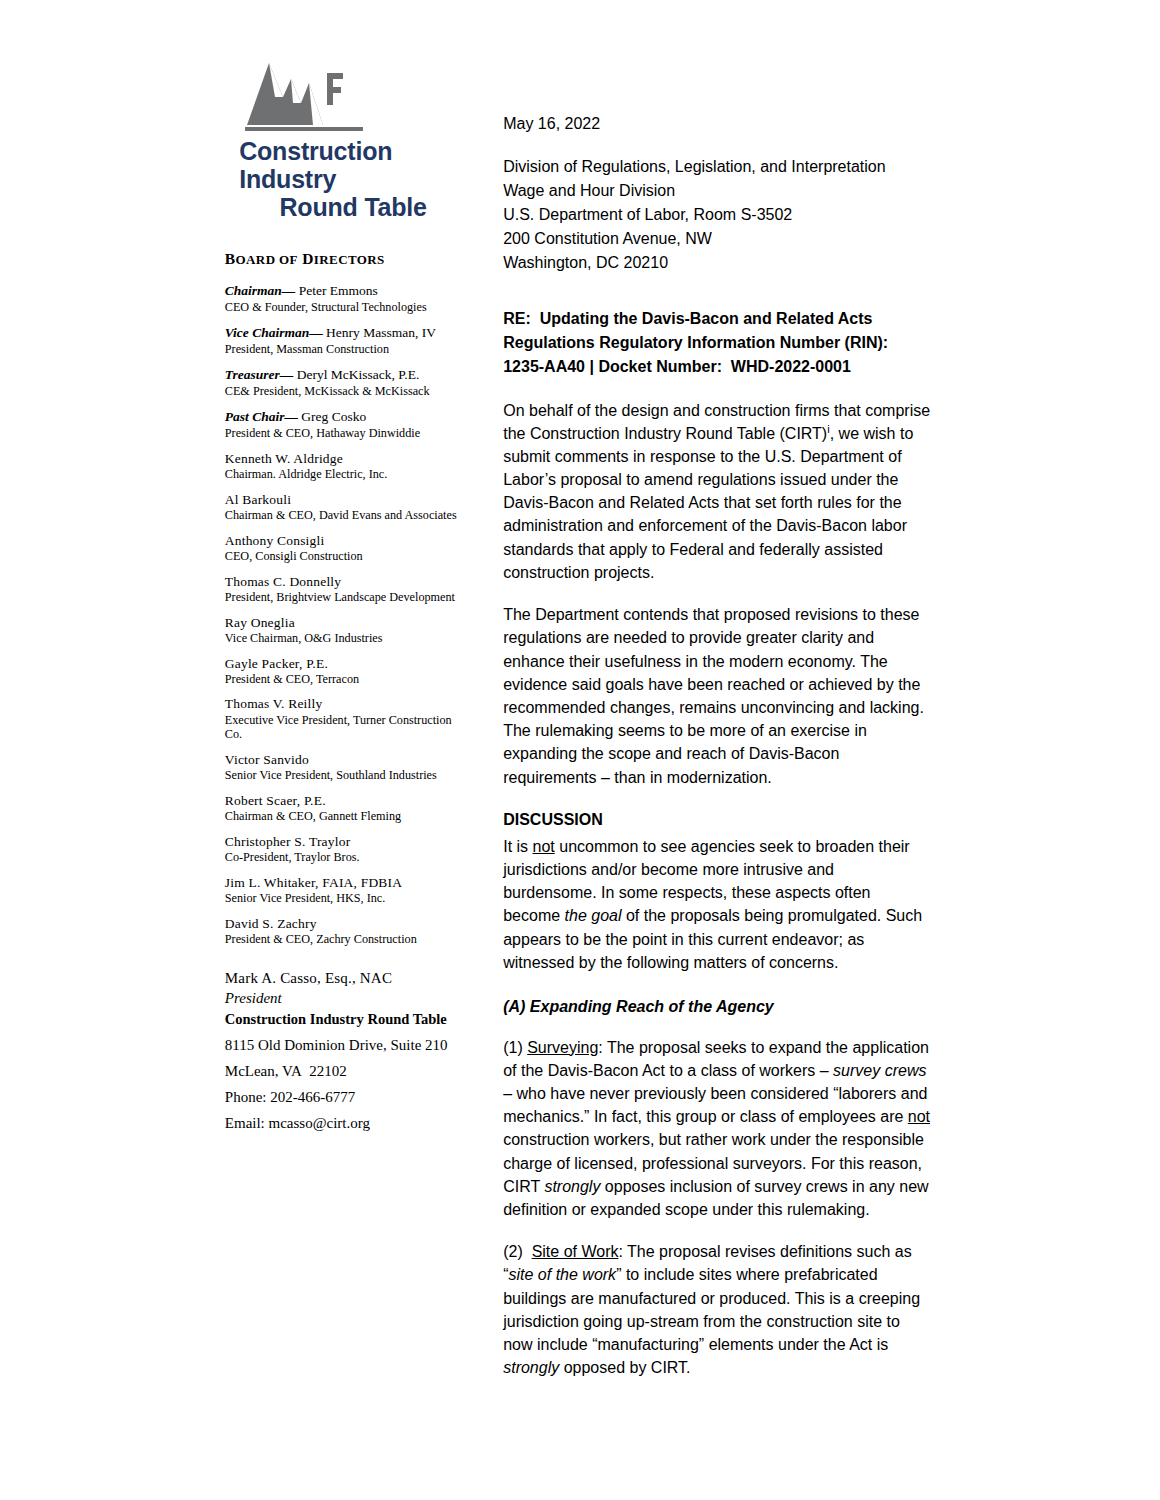Construction Industry Round Table
BOARD OF DIRECTORS
Chairman— Peter Emmons CEO & Founder, Structural Technologies
Vice Chairman— Henry Massman, IV President, Massman Construction
Treasurer— Deryl McKissack, P.E. CE& President, McKissack & McKissack
Past Chair— Greg Cosko President & CEO, Hathaway Dinwiddie
Kenneth W. Aldridge Chairman. Aldridge Electric, Inc.
Al Barkouli Chairman & CEO, David Evans and Associates
Anthony Consigli CEO, Consigli Construction
Thomas C. Donnelly President, Brightview Landscape Development
Ray Oneglia Vice Chairman, O&G Industries
Gayle Packer, P.E. President & CEO, Terracon
Thomas V. Reilly Executive Vice President, Turner Construction Co.
Victor Sanvido Senior Vice President, Southland Industries
Robert Scaer, P.E. Chairman & CEO, Gannett Fleming
Christopher S. Traylor Co-President, Traylor Bros.
Jim L. Whitaker, FAIA, FDBIA Senior Vice President, HKS, Inc.
David S. Zachry President & CEO, Zachry Construction
Mark A. Casso, Esq., NAC President Construction Industry Round Table 8115 Old Dominion Drive, Suite 210 McLean, VA 22102 Phone: 202-466-6777 Email: mcasso@cirt.org
May 16, 2022
Division of Regulations, Legislation, and Interpretation
Wage and Hour Division
U.S. Department of Labor, Room S-3502
200 Constitution Avenue, NW
Washington, DC 20210
RE: Updating the Davis-Bacon and Related Acts Regulations Regulatory Information Number (RIN): 1235-AA40 | Docket Number: WHD-2022-0001
On behalf of the design and construction firms that comprise the Construction Industry Round Table (CIRT)i, we wish to submit comments in response to the U.S. Department of Labor’s proposal to amend regulations issued under the Davis-Bacon and Related Acts that set forth rules for the administration and enforcement of the Davis-Bacon labor standards that apply to Federal and federally assisted construction projects.
The Department contends that proposed revisions to these regulations are needed to provide greater clarity and enhance their usefulness in the modern economy. The evidence said goals have been reached or achieved by the recommended changes, remains unconvincing and lacking. The rulemaking seems to be more of an exercise in expanding the scope and reach of Davis-Bacon requirements – than in modernization.
DISCUSSION
It is not uncommon to see agencies seek to broaden their jurisdictions and/or become more intrusive and burdensome. In some respects, these aspects often become the goal of the proposals being promulgated. Such appears to be the point in this current endeavor; as witnessed by the following matters of concerns.
(A) Expanding Reach of the Agency
(1) Surveying: The proposal seeks to expand the application of the Davis-Bacon Act to a class of workers – survey crews – who have never previously been considered “laborers and mechanics.” In fact, this group or class of employees are not construction workers, but rather work under the responsible charge of licensed, professional surveyors. For this reason, CIRT strongly opposes inclusion of survey crews in any new definition or expanded scope under this rulemaking.
(2) Site of Work: The proposal revises definitions such as “site of the work” to include sites where prefabricated buildings are manufactured or produced. This is a creeping jurisdiction going up-stream from the construction site to now include “manufacturing” elements under the Act is strongly opposed by CIRT.